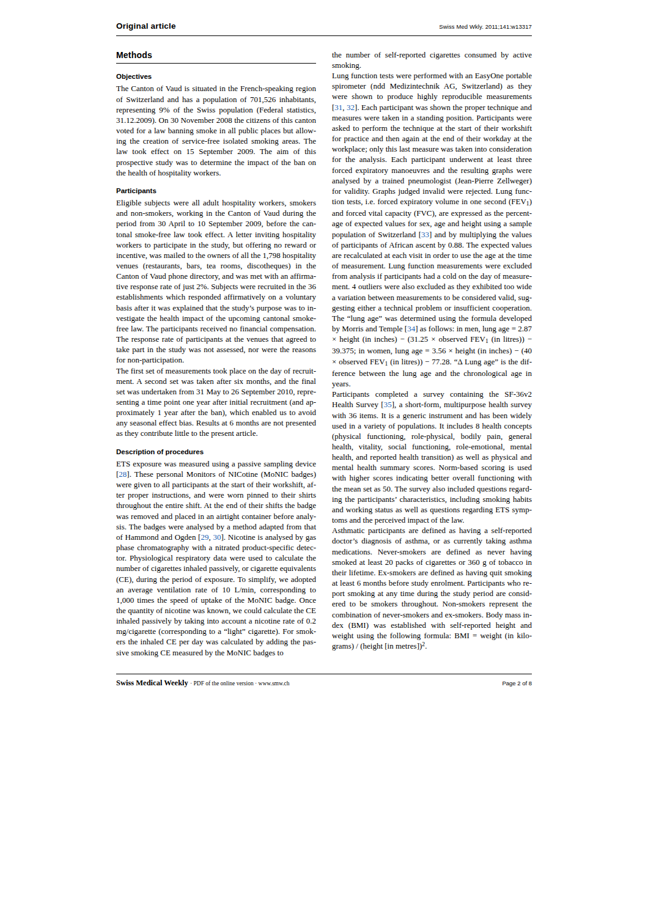Original article
Swiss Med Wkly. 2011;141:w13317
Methods
Objectives
The Canton of Vaud is situated in the French-speaking region of Switzerland and has a population of 701,526 inhabitants, representing 9% of the Swiss population (Federal statistics, 31.12.2009). On 30 November 2008 the citizens of this canton voted for a law banning smoke in all public places but allowing the creation of service-free isolated smoking areas. The law took effect on 15 September 2009. The aim of this prospective study was to determine the impact of the ban on the health of hospitality workers.
Participants
Eligible subjects were all adult hospitality workers, smokers and non-smokers, working in the Canton of Vaud during the period from 30 April to 10 September 2009, before the cantonal smoke-free law took effect. A letter inviting hospitality workers to participate in the study, but offering no reward or incentive, was mailed to the owners of all the 1,798 hospitality venues (restaurants, bars, tea rooms, discotheques) in the Canton of Vaud phone directory, and was met with an affirmative response rate of just 2%. Subjects were recruited in the 36 establishments which responded affirmatively on a voluntary basis after it was explained that the study’s purpose was to investigate the health impact of the upcoming cantonal smoke-free law. The participants received no financial compensation. The response rate of participants at the venues that agreed to take part in the study was not assessed, nor were the reasons for non-participation.
The first set of measurements took place on the day of recruitment. A second set was taken after six months, and the final set was undertaken from 31 May to 26 September 2010, representing a time point one year after initial recruitment (and approximately 1 year after the ban), which enabled us to avoid any seasonal effect bias. Results at 6 months are not presented as they contribute little to the present article.
Description of procedures
ETS exposure was measured using a passive sampling device [28]. These personal Monitors of NICotine (MoNIC badges) were given to all participants at the start of their workshift, after proper instructions, and were worn pinned to their shirts throughout the entire shift. At the end of their shifts the badge was removed and placed in an airtight container before analysis. The badges were analysed by a method adapted from that of Hammond and Ogden [29, 30]. Nicotine is analysed by gas phase chromatography with a nitrated product-specific detector. Physiological respiratory data were used to calculate the number of cigarettes inhaled passively, or cigarette equivalents (CE), during the period of exposure. To simplify, we adopted an average ventilation rate of 10 L/min, corresponding to 1,000 times the speed of uptake of the MoNIC badge. Once the quantity of nicotine was known, we could calculate the CE inhaled passively by taking into account a nicotine rate of 0.2 mg/cigarette (corresponding to a “light” cigarette). For smokers the inhaled CE per day was calculated by adding the passive smoking CE measured by the MoNIC badges to
the number of self-reported cigarettes consumed by active smoking.
Lung function tests were performed with an EasyOne portable spirometer (ndd Medizintechnik AG, Switzerland) as they were shown to produce highly reproducible measurements [31, 32]. Each participant was shown the proper technique and measures were taken in a standing position. Participants were asked to perform the technique at the start of their workshift for practice and then again at the end of their workday at the workplace; only this last measure was taken into consideration for the analysis. Each participant underwent at least three forced expiratory manoeuvres and the resulting graphs were analysed by a trained pneumologist (Jean-Pierre Zellweger) for validity. Graphs judged invalid were rejected. Lung function tests, i.e. forced expiratory volume in one second (FEV1) and forced vital capacity (FVC), are expressed as the percentage of expected values for sex, age and height using a sample population of Switzerland [33] and by multiplying the values of participants of African ascent by 0.88. The expected values are recalculated at each visit in order to use the age at the time of measurement. Lung function measurements were excluded from analysis if participants had a cold on the day of measurement. 4 outliers were also excluded as they exhibited too wide a variation between measurements to be considered valid, suggesting either a technical problem or insufficient cooperation. The “lung age” was determined using the formula developed by Morris and Temple [34] as follows: in men, lung age = 2.87 × height (in inches) − (31.25 × observed FEV1 (in litres)) − 39.375; in women, lung age = 3.56 × height (in inches) − (40 × observed FEV1 (in litres)) − 77.28. “Δ Lung age” is the difference between the lung age and the chronological age in years.
Participants completed a survey containing the SF-36v2 Health Survey [35], a short-form, multipurpose health survey with 36 items. It is a generic instrument and has been widely used in a variety of populations. It includes 8 health concepts (physical functioning, role-physical, bodily pain, general health, vitality, social functioning, role-emotional, mental health, and reported health transition) as well as physical and mental health summary scores. Norm-based scoring is used with higher scores indicating better overall functioning with the mean set as 50. The survey also included questions regarding the participants’ characteristics, including smoking habits and working status as well as questions regarding ETS symptoms and the perceived impact of the law.
Asthmatic participants are defined as having a self-reported doctor’s diagnosis of asthma, or as currently taking asthma medications. Never-smokers are defined as never having smoked at least 20 packs of cigarettes or 360 g of tobacco in their lifetime. Ex-smokers are defined as having quit smoking at least 6 months before study enrolment. Participants who report smoking at any time during the study period are considered to be smokers throughout. Non-smokers represent the combination of never-smokers and ex-smokers. Body mass index (BMI) was established with self-reported height and weight using the following formula: BMI = weight (in kilograms) / (height [in metres])2.
Swiss Medical Weekly · PDF of the online version · www.smw.ch
Page 2 of 8